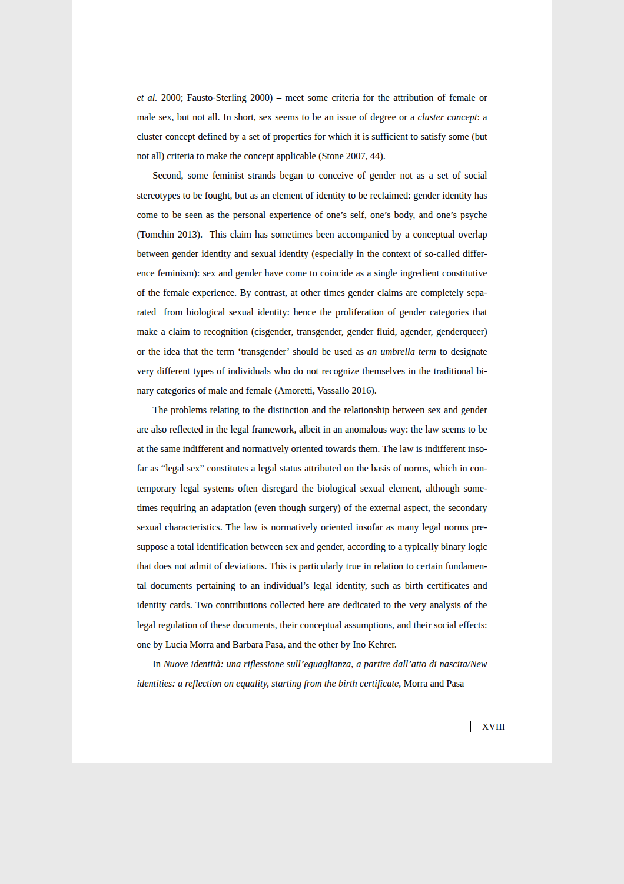et al. 2000; Fausto-Sterling 2000) – meet some criteria for the attribution of female or male sex, but not all. In short, sex seems to be an issue of degree or a cluster concept: a cluster concept defined by a set of properties for which it is sufficient to satisfy some (but not all) criteria to make the concept applicable (Stone 2007, 44).
Second, some feminist strands began to conceive of gender not as a set of social stereotypes to be fought, but as an element of identity to be reclaimed: gender identity has come to be seen as the personal experience of one’s self, one’s body, and one’s psyche (Tomchin 2013). This claim has sometimes been accompanied by a conceptual overlap between gender identity and sexual identity (especially in the context of so-called difference feminism): sex and gender have come to coincide as a single ingredient constitutive of the female experience. By contrast, at other times gender claims are completely separated from biological sexual identity: hence the proliferation of gender categories that make a claim to recognition (cisgender, transgender, gender fluid, agender, genderqueer) or the idea that the term ‘transgender’ should be used as an umbrella term to designate very different types of individuals who do not recognize themselves in the traditional binary categories of male and female (Amoretti, Vassallo 2016).
The problems relating to the distinction and the relationship between sex and gender are also reflected in the legal framework, albeit in an anomalous way: the law seems to be at the same indifferent and normatively oriented towards them. The law is indifferent insofar as “legal sex” constitutes a legal status attributed on the basis of norms, which in contemporary legal systems often disregard the biological sexual element, although sometimes requiring an adaptation (even though surgery) of the external aspect, the secondary sexual characteristics. The law is normatively oriented insofar as many legal norms presuppose a total identification between sex and gender, according to a typically binary logic that does not admit of deviations. This is particularly true in relation to certain fundamental documents pertaining to an individual’s legal identity, such as birth certificates and identity cards. Two contributions collected here are dedicated to the very analysis of the legal regulation of these documents, their conceptual assumptions, and their social effects: one by Lucia Morra and Barbara Pasa, and the other by Ino Kehrer.
In Nuove identità: una riflessione sull’eguaglianza, a partire dall’atto di nascita/New identities: a reflection on equality, starting from the birth certificate, Morra and Pasa
XVIII